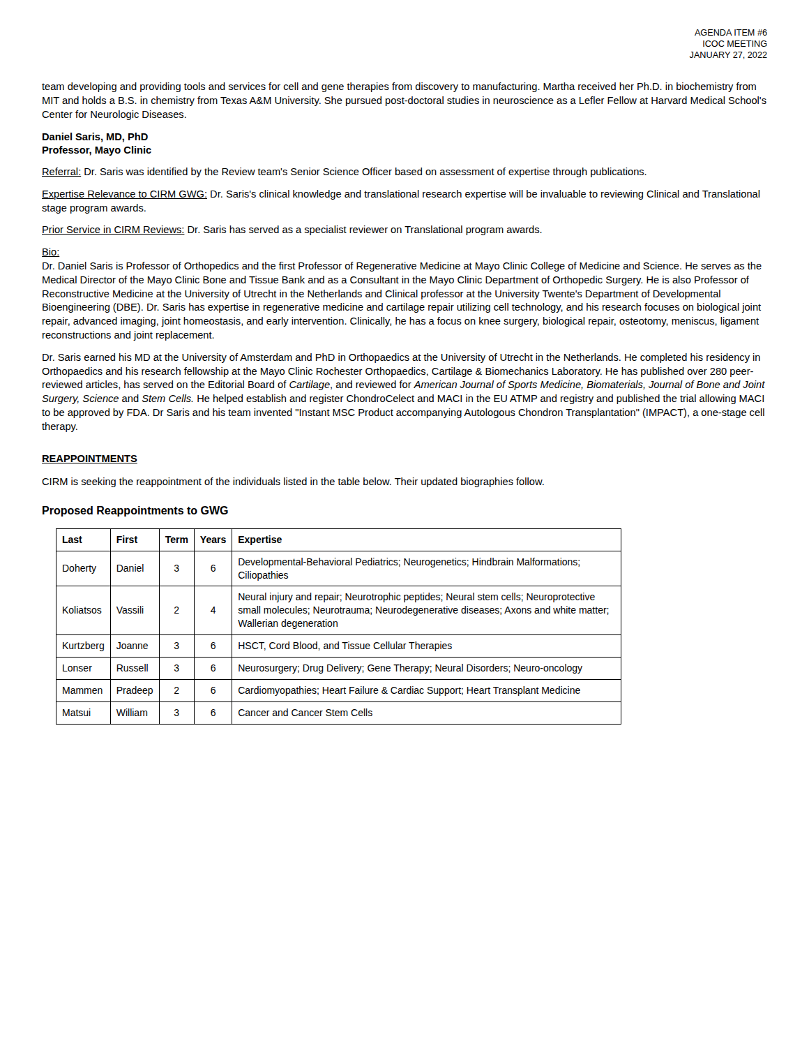AGENDA ITEM #6
ICOC MEETING
JANUARY 27, 2022
team developing and providing tools and services for cell and gene therapies from discovery to manufacturing. Martha received her Ph.D. in biochemistry from MIT and holds a B.S. in chemistry from Texas A&M University. She pursued post-doctoral studies in neuroscience as a Lefler Fellow at Harvard Medical School's Center for Neurologic Diseases.
Daniel Saris, MD, PhD
Professor, Mayo Clinic
Referral: Dr. Saris was identified by the Review team's Senior Science Officer based on assessment of expertise through publications.
Expertise Relevance to CIRM GWG: Dr. Saris's clinical knowledge and translational research expertise will be invaluable to reviewing Clinical and Translational stage program awards.
Prior Service in CIRM Reviews: Dr. Saris has served as a specialist reviewer on Translational program awards.
Bio:
Dr. Daniel Saris is Professor of Orthopedics and the first Professor of Regenerative Medicine at Mayo Clinic College of Medicine and Science. He serves as the Medical Director of the Mayo Clinic Bone and Tissue Bank and as a Consultant in the Mayo Clinic Department of Orthopedic Surgery. He is also Professor of Reconstructive Medicine at the University of Utrecht in the Netherlands and Clinical professor at the University Twente's Department of Developmental Bioengineering (DBE). Dr. Saris has expertise in regenerative medicine and cartilage repair utilizing cell technology, and his research focuses on biological joint repair, advanced imaging, joint homeostasis, and early intervention. Clinically, he has a focus on knee surgery, biological repair, osteotomy, meniscus, ligament reconstructions and joint replacement.
Dr. Saris earned his MD at the University of Amsterdam and PhD in Orthopaedics at the University of Utrecht in the Netherlands. He completed his residency in Orthopaedics and his research fellowship at the Mayo Clinic Rochester Orthopaedics, Cartilage & Biomechanics Laboratory. He has published over 280 peer-reviewed articles, has served on the Editorial Board of Cartilage, and reviewed for American Journal of Sports Medicine, Biomaterials, Journal of Bone and Joint Surgery, Science and Stem Cells. He helped establish and register ChondroCelect and MACI in the EU ATMP and registry and published the trial allowing MACI to be approved by FDA. Dr Saris and his team invented "Instant MSC Product accompanying Autologous Chondron Transplantation" (IMPACT), a one-stage cell therapy.
REAPPOINTMENTS
CIRM is seeking the reappointment of the individuals listed in the table below. Their updated biographies follow.
Proposed Reappointments to GWG
| Last | First | Term | Years | Expertise |
| --- | --- | --- | --- | --- |
| Doherty | Daniel | 3 | 6 | Developmental-Behavioral Pediatrics; Neurogenetics; Hindbrain Malformations; Ciliopathies |
| Koliatsos | Vassili | 2 | 4 | Neural injury and repair; Neurotrophic peptides; Neural stem cells; Neuroprotective small molecules; Neurotrauma; Neurodegenerative diseases; Axons and white matter; Wallerian degeneration |
| Kurtzberg | Joanne | 3 | 6 | HSCT, Cord Blood, and Tissue Cellular Therapies |
| Lonser | Russell | 3 | 6 | Neurosurgery; Drug Delivery; Gene Therapy; Neural Disorders; Neuro-oncology |
| Mammen | Pradeep | 2 | 6 | Cardiomyopathies; Heart Failure & Cardiac Support; Heart Transplant Medicine |
| Matsui | William | 3 | 6 | Cancer and Cancer Stem Cells |